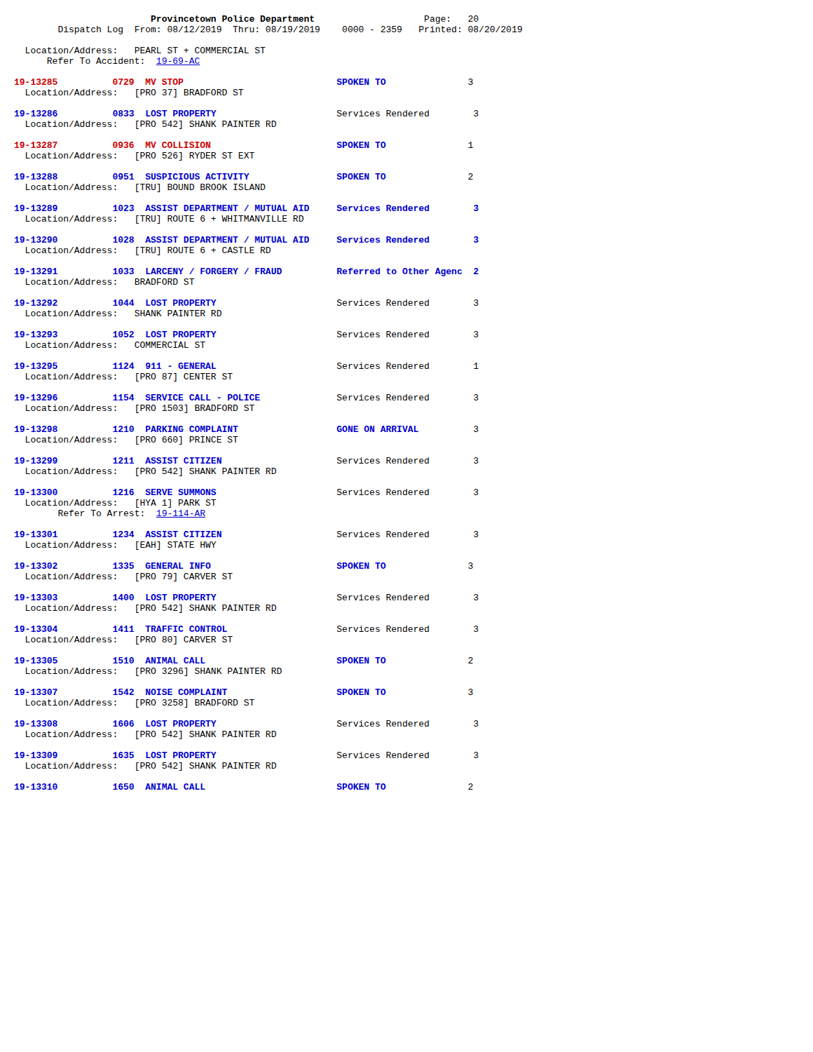Provincetown Police Department                    Page:   20
        Dispatch Log  From: 08/12/2019  Thru: 08/19/2019    0000 - 2359   Printed: 08/20/2019

  Location/Address:   PEARL ST + COMMERCIAL ST
      Refer To Accident:  19-69-AC

19-13285          0729  MV STOP                            SPOKEN TO               3
  Location/Address:   [PRO 37] BRADFORD ST

19-13286          0833  LOST PROPERTY                      Services Rendered        3
  Location/Address:   [PRO 542] SHANK PAINTER RD

19-13287          0936  MV COLLISION                       SPOKEN TO               1
  Location/Address:   [PRO 526] RYDER ST EXT

19-13288          0951  SUSPICIOUS ACTIVITY                SPOKEN TO               2
  Location/Address:   [TRU] BOUND BROOK ISLAND

19-13289          1023  ASSIST DEPARTMENT / MUTUAL AID     Services Rendered        3
  Location/Address:   [TRU] ROUTE 6 + WHITMANVILLE RD

19-13290          1028  ASSIST DEPARTMENT / MUTUAL AID     Services Rendered        3
  Location/Address:   [TRU] ROUTE 6 + CASTLE RD

19-13291          1033  LARCENY / FORGERY / FRAUD          Referred to Other Agenc  2
  Location/Address:   BRADFORD ST

19-13292          1044  LOST PROPERTY                      Services Rendered        3
  Location/Address:   SHANK PAINTER RD

19-13293          1052  LOST PROPERTY                      Services Rendered        3
  Location/Address:   COMMERCIAL ST

19-13295          1124  911 - GENERAL                      Services Rendered        1
  Location/Address:   [PRO 87] CENTER ST

19-13296          1154  SERVICE CALL - POLICE              Services Rendered        3
  Location/Address:   [PRO 1503] BRADFORD ST

19-13298          1210  PARKING COMPLAINT                  GONE ON ARRIVAL          3
  Location/Address:   [PRO 660] PRINCE ST

19-13299          1211  ASSIST CITIZEN                     Services Rendered        3
  Location/Address:   [PRO 542] SHANK PAINTER RD

19-13300          1216  SERVE SUMMONS                      Services Rendered        3
  Location/Address:   [HYA 1] PARK ST
        Refer To Arrest:  19-114-AR

19-13301          1234  ASSIST CITIZEN                     Services Rendered        3
  Location/Address:   [EAH] STATE HWY

19-13302          1335  GENERAL INFO                       SPOKEN TO               3
  Location/Address:   [PRO 79] CARVER ST

19-13303          1400  LOST PROPERTY                      Services Rendered        3
  Location/Address:   [PRO 542] SHANK PAINTER RD

19-13304          1411  TRAFFIC CONTROL                    Services Rendered        3
  Location/Address:   [PRO 80] CARVER ST

19-13305          1510  ANIMAL CALL                        SPOKEN TO               2
  Location/Address:   [PRO 3296] SHANK PAINTER RD

19-13307          1542  NOISE COMPLAINT                    SPOKEN TO               3
  Location/Address:   [PRO 3258] BRADFORD ST

19-13308          1606  LOST PROPERTY                      Services Rendered        3
  Location/Address:   [PRO 542] SHANK PAINTER RD

19-13309          1635  LOST PROPERTY                      Services Rendered        3
  Location/Address:   [PRO 542] SHANK PAINTER RD

19-13310          1650  ANIMAL CALL                        SPOKEN TO               2